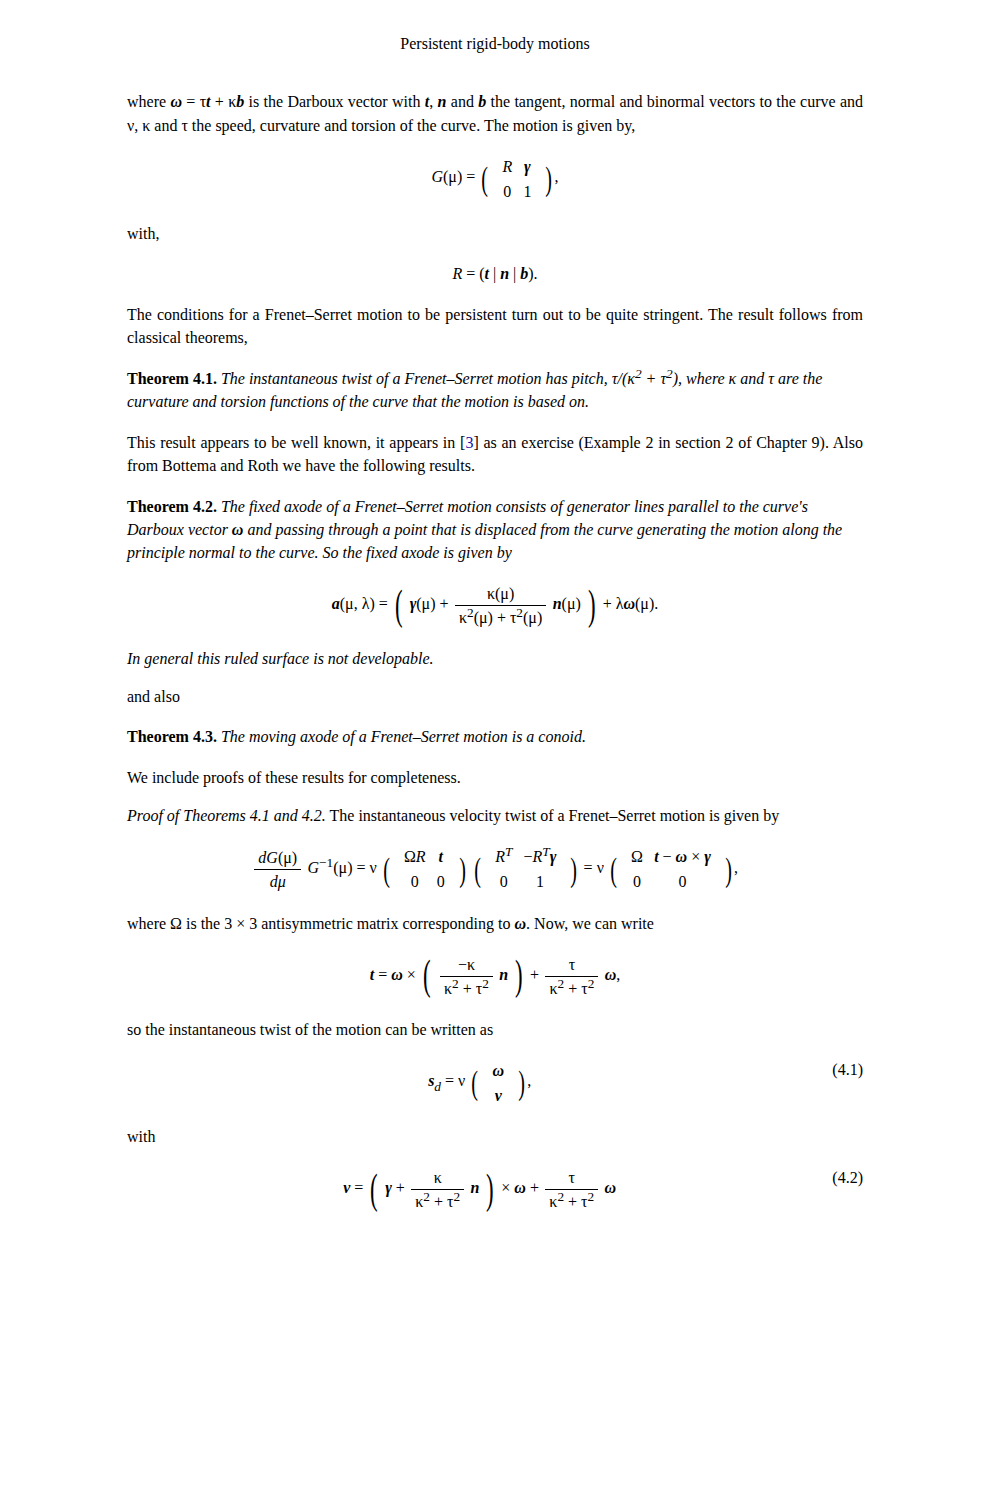Persistent rigid-body motions
where ω = τt + κb is the Darboux vector with t, n and b the tangent, normal and binormal vectors to the curve and ν, κ and τ the speed, curvature and torsion of the curve. The motion is given by,
G(μ) = (
| R | γ |
| 0 | 1 |
),
with,
R = (t | n | b).
The conditions for a Frenet–Serret motion to be persistent turn out to be quite stringent. The result follows from classical theorems,
Theorem 4.1. The instantaneous twist of a Frenet–Serret motion has pitch, τ/(κ2 + τ2), where κ and τ are the curvature and torsion functions of the curve that the motion is based on.
This result appears to be well known, it appears in [3] as an exercise (Example 2 in section 2 of Chapter 9). Also from Bottema and Roth we have the following results.
Theorem 4.2. The fixed axode of a Frenet–Serret motion consists of generator lines parallel to the curve's Darboux vector ω and passing through a point that is displaced from the curve generating the motion along the principle normal to the curve. So the fixed axode is given by
a(μ, λ) = ( γ(μ) + κ(μ) κ2(μ) + τ2(μ) n(μ) ) + λω(μ).
In general this ruled surface is not developable.
and also
Theorem 4.3. The moving axode of a Frenet–Serret motion is a conoid.
We include proofs of these results for completeness.
Proof of Theorems 4.1 and 4.2. The instantaneous velocity twist of a Frenet–Serret motion is given by
dG(μ) dμ G−1(μ) = ν (
| Ω R | t |
| 0 | 0 |
) (
| R T | − R T γ |
| 0 | 1 |
) = ν (
| Ω | t − ω × γ |
| 0 | 0 |
),
where Ω is the 3 × 3 antisymmetric matrix corresponding to ω. Now, we can write
t = ω × ( −κ κ2 + τ2 n ) + τκ2 + τ2 ω,
so the instantaneous twist of the motion can be written as
(4.1)
sd = ν (
| ω |
| v |
),
with
(4.2)
v = ( γ + κκ2 + τ2 n ) × ω + τκ2 + τ2 ω